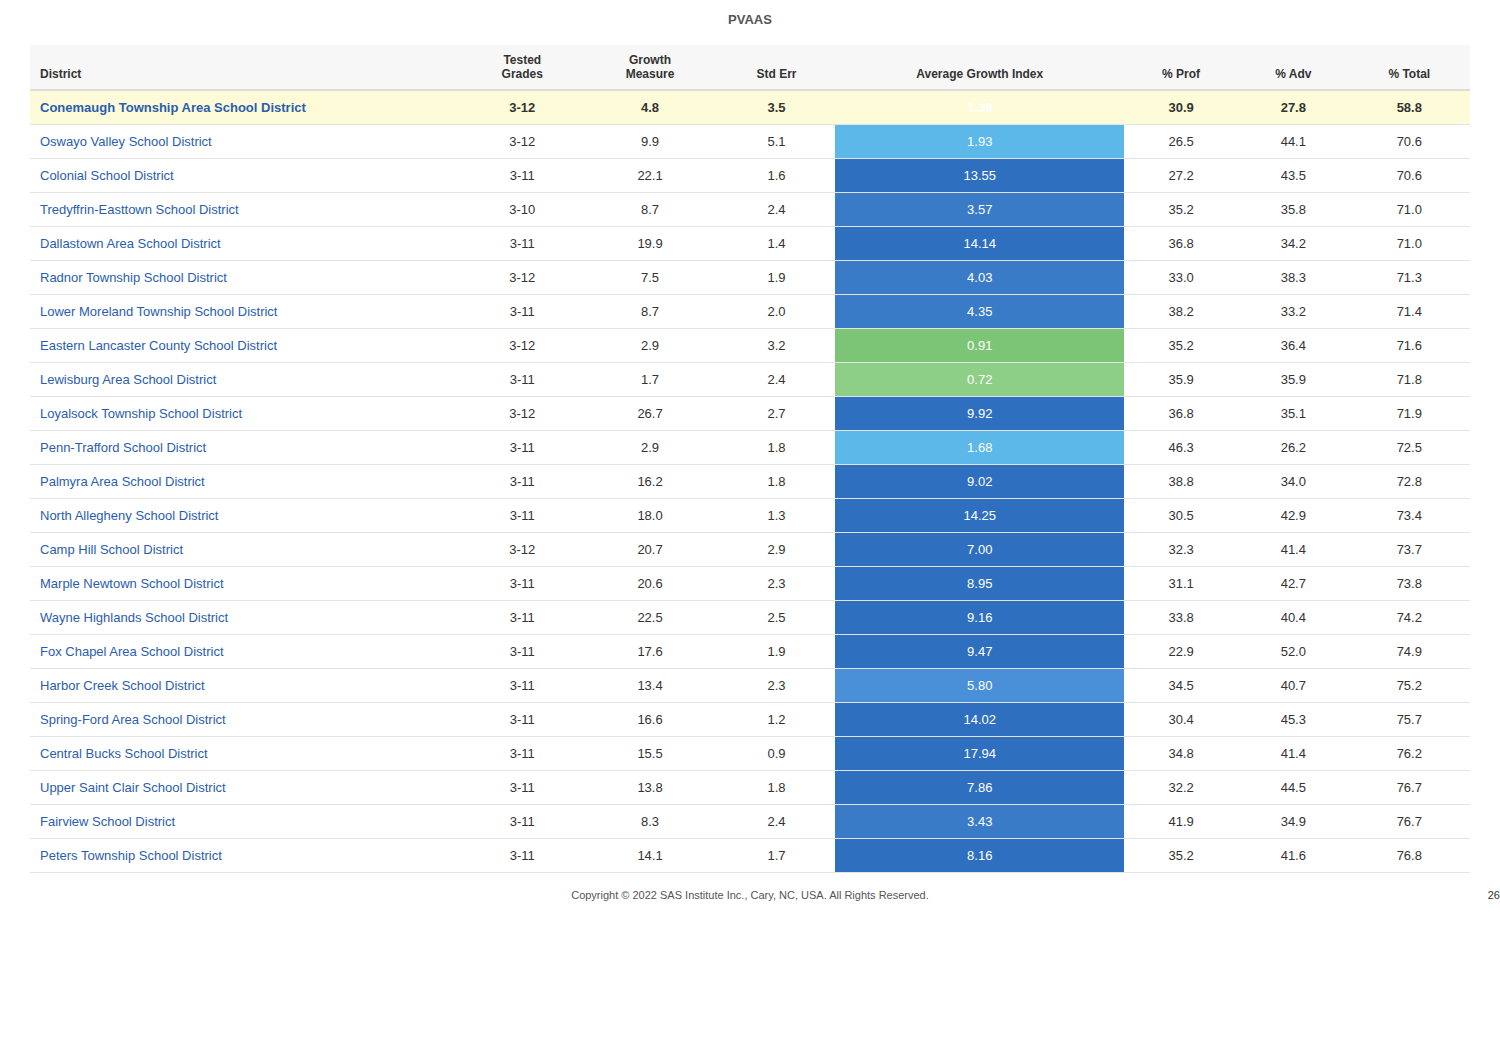PVAAS
| District | Tested Grades | Growth Measure | Std Err | Average Growth Index | % Prof | % Adv | % Total |
| --- | --- | --- | --- | --- | --- | --- | --- |
| Conemaugh Township Area School District | 3-12 | 4.8 | 3.5 | 1.39 | 30.9 | 27.8 | 58.8 |
| Oswayo Valley School District | 3-12 | 9.9 | 5.1 | 1.93 | 26.5 | 44.1 | 70.6 |
| Colonial School District | 3-11 | 22.1 | 1.6 | 13.55 | 27.2 | 43.5 | 70.6 |
| Tredyffrin-Easttown School District | 3-10 | 8.7 | 2.4 | 3.57 | 35.2 | 35.8 | 71.0 |
| Dallastown Area School District | 3-11 | 19.9 | 1.4 | 14.14 | 36.8 | 34.2 | 71.0 |
| Radnor Township School District | 3-12 | 7.5 | 1.9 | 4.03 | 33.0 | 38.3 | 71.3 |
| Lower Moreland Township School District | 3-11 | 8.7 | 2.0 | 4.35 | 38.2 | 33.2 | 71.4 |
| Eastern Lancaster County School District | 3-12 | 2.9 | 3.2 | 0.91 | 35.2 | 36.4 | 71.6 |
| Lewisburg Area School District | 3-11 | 1.7 | 2.4 | 0.72 | 35.9 | 35.9 | 71.8 |
| Loyalsock Township School District | 3-12 | 26.7 | 2.7 | 9.92 | 36.8 | 35.1 | 71.9 |
| Penn-Trafford School District | 3-11 | 2.9 | 1.8 | 1.68 | 46.3 | 26.2 | 72.5 |
| Palmyra Area School District | 3-11 | 16.2 | 1.8 | 9.02 | 38.8 | 34.0 | 72.8 |
| North Allegheny School District | 3-11 | 18.0 | 1.3 | 14.25 | 30.5 | 42.9 | 73.4 |
| Camp Hill School District | 3-12 | 20.7 | 2.9 | 7.00 | 32.3 | 41.4 | 73.7 |
| Marple Newtown School District | 3-11 | 20.6 | 2.3 | 8.95 | 31.1 | 42.7 | 73.8 |
| Wayne Highlands School District | 3-11 | 22.5 | 2.5 | 9.16 | 33.8 | 40.4 | 74.2 |
| Fox Chapel Area School District | 3-11 | 17.6 | 1.9 | 9.47 | 22.9 | 52.0 | 74.9 |
| Harbor Creek School District | 3-11 | 13.4 | 2.3 | 5.80 | 34.5 | 40.7 | 75.2 |
| Spring-Ford Area School District | 3-11 | 16.6 | 1.2 | 14.02 | 30.4 | 45.3 | 75.7 |
| Central Bucks School District | 3-11 | 15.5 | 0.9 | 17.94 | 34.8 | 41.4 | 76.2 |
| Upper Saint Clair School District | 3-11 | 13.8 | 1.8 | 7.86 | 32.2 | 44.5 | 76.7 |
| Fairview School District | 3-11 | 8.3 | 2.4 | 3.43 | 41.9 | 34.9 | 76.7 |
| Peters Township School District | 3-11 | 14.1 | 1.7 | 8.16 | 35.2 | 41.6 | 76.8 |
Copyright © 2022 SAS Institute Inc., Cary, NC, USA. All Rights Reserved. 26